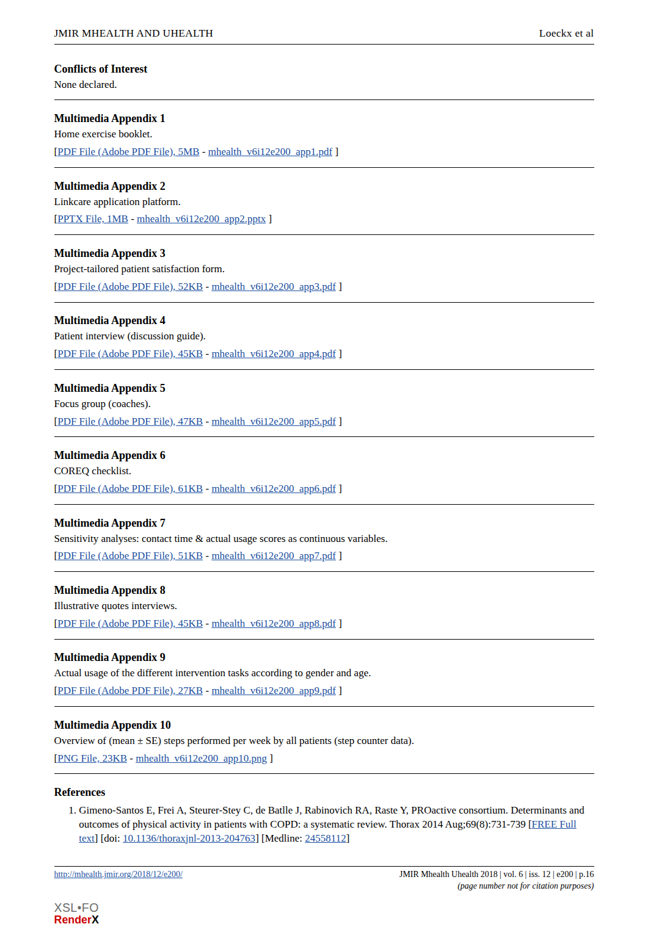JMIR mHealth and uHealth Loeckx et al
Conflicts of Interest
None declared.
Multimedia Appendix 1
Home exercise booklet.
[PDF File (Adobe PDF File), 5MB - mhealth_v6i12e200_app1.pdf ]
Multimedia Appendix 2
Linkcare application platform.
[PPTX File, 1MB - mhealth_v6i12e200_app2.pptx ]
Multimedia Appendix 3
Project-tailored patient satisfaction form.
[PDF File (Adobe PDF File), 52KB - mhealth_v6i12e200_app3.pdf ]
Multimedia Appendix 4
Patient interview (discussion guide).
[PDF File (Adobe PDF File), 45KB - mhealth_v6i12e200_app4.pdf ]
Multimedia Appendix 5
Focus group (coaches).
[PDF File (Adobe PDF File), 47KB - mhealth_v6i12e200_app5.pdf ]
Multimedia Appendix 6
COREQ checklist.
[PDF File (Adobe PDF File), 61KB - mhealth_v6i12e200_app6.pdf ]
Multimedia Appendix 7
Sensitivity analyses: contact time & actual usage scores as continuous variables.
[PDF File (Adobe PDF File), 51KB - mhealth_v6i12e200_app7.pdf ]
Multimedia Appendix 8
Illustrative quotes interviews.
[PDF File (Adobe PDF File), 45KB - mhealth_v6i12e200_app8.pdf ]
Multimedia Appendix 9
Actual usage of the different intervention tasks according to gender and age.
[PDF File (Adobe PDF File), 27KB - mhealth_v6i12e200_app9.pdf ]
Multimedia Appendix 10
Overview of (mean ± SE) steps performed per week by all patients (step counter data).
[PNG File, 23KB - mhealth_v6i12e200_app10.png ]
References
Gimeno-Santos E, Frei A, Steurer-Stey C, de Batlle J, Rabinovich RA, Raste Y, PROactive consortium. Determinants and outcomes of physical activity in patients with COPD: a systematic review. Thorax 2014 Aug;69(8):731-739 [FREE Full text] [doi: 10.1136/thoraxjnl-2013-204763] [Medline: 24558112]
http://mhealth.jmir.org/2018/12/e200/
JMIR Mhealth Uhealth 2018 | vol. 6 | iss. 12 | e200 | p.16
(page number not for citation purposes)
XSL•FO
Render X